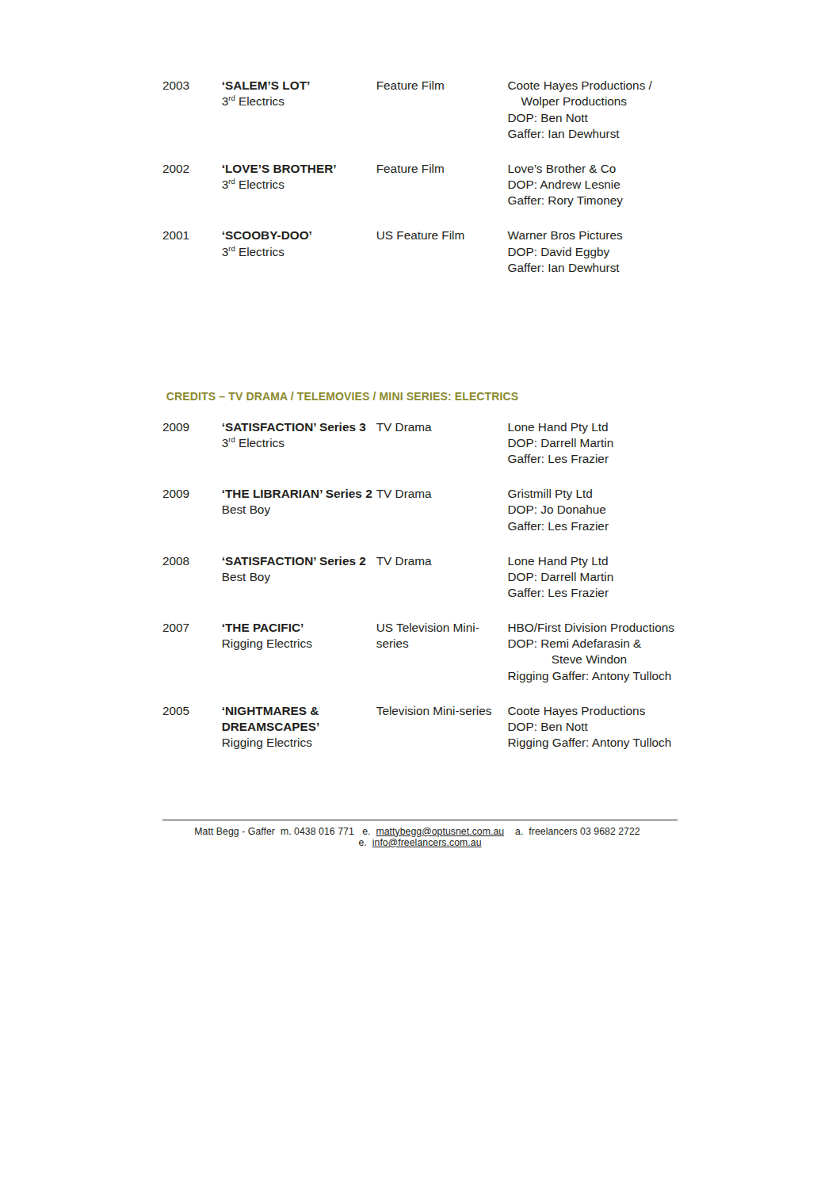| 2003 | ‘SALEM’S LOT’ 3 rd Electrics | Feature Film | Coote Hayes Productions / Wolper Productions DOP: Ben Nott Gaffer: Ian Dewhurst |
| 2002 | ‘LOVE’S BROTHER’ 3 rd Electrics | Feature Film | Love’s Brother & Co DOP: Andrew Lesnie Gaffer: Rory Timoney |
| 2001 | ‘SCOOBY-DOO’ 3 rd Electrics | US Feature Film | Warner Bros Pictures DOP: David Eggby Gaffer: Ian Dewhurst |
CREDITS – TV DRAMA / TELEMOVIES / MINI SERIES: ELECTRICS
| 2009 | ‘SATISFACTION’ Series 3 3 rd Electrics | TV Drama | Lone Hand Pty Ltd DOP: Darrell Martin Gaffer: Les Frazier |
| 2009 | ‘THE LIBRARIAN’ Series 2 Best Boy | TV Drama | Gristmill Pty Ltd DOP: Jo Donahue Gaffer: Les Frazier |
| 2008 | ‘SATISFACTION’ Series 2 Best Boy | TV Drama | Lone Hand Pty Ltd DOP: Darrell Martin Gaffer: Les Frazier |
| 2007 | ‘THE PACIFIC’ Rigging Electrics | US Television Mini-series | HBO/First Division Productions DOP: Remi Adefarasin & Steve Windon Rigging Gaffer: Antony Tulloch |
| 2005 | ‘NIGHTMARES & DREAMSCAPES’ Rigging Electrics | Television Mini-series | Coote Hayes Productions DOP: Ben Nott Rigging Gaffer: Antony Tulloch |
Matt Begg - Gaffer m. 0438 016 771 e. mattybegg@optusnet.com.au a. freelancers 03 9682 2722 e. info@freelancers.com.au